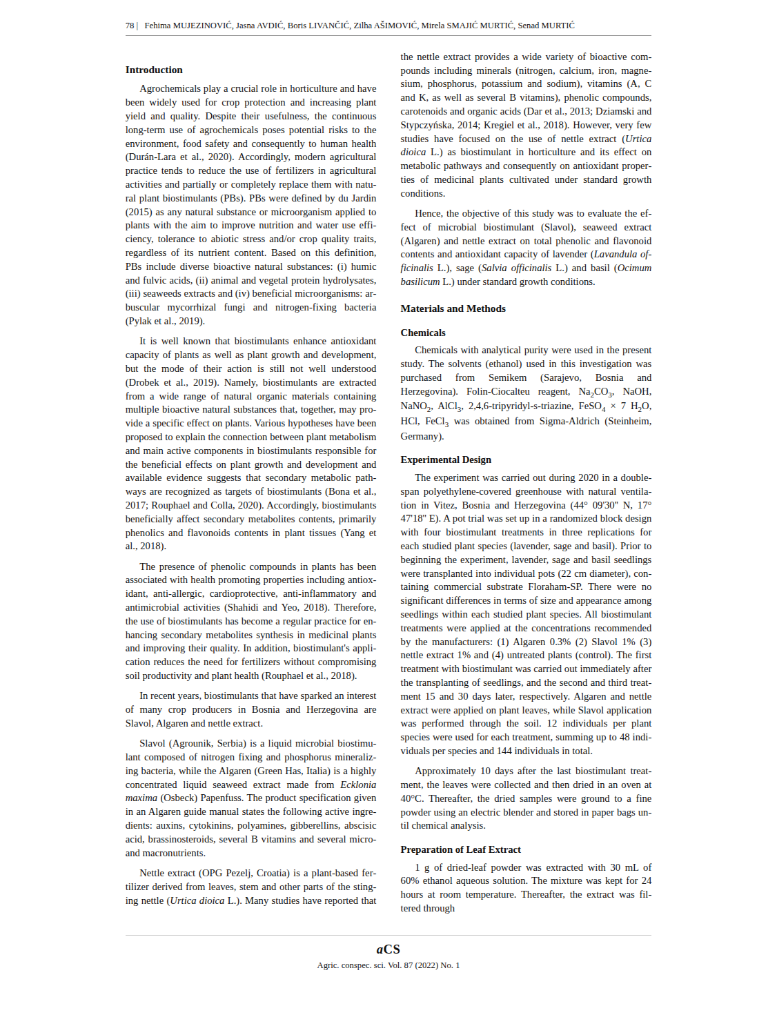78 | Fehima MUJEZINOVIĆ, Jasna AVDIĆ, Boris LIVANČIĆ, Zilha AŠIMOVIĆ, Mirela SMAJIĆ MURTIĆ, Senad MURTIĆ
Introduction
Agrochemicals play a crucial role in horticulture and have been widely used for crop protection and increasing plant yield and quality. Despite their usefulness, the continuous long-term use of agrochemicals poses potential risks to the environment, food safety and consequently to human health (Durán-Lara et al., 2020). Accordingly, modern agricultural practice tends to reduce the use of fertilizers in agricultural activities and partially or completely replace them with natural plant biostimulants (PBs). PBs were defined by du Jardin (2015) as any natural substance or microorganism applied to plants with the aim to improve nutrition and water use efficiency, tolerance to abiotic stress and/or crop quality traits, regardless of its nutrient content. Based on this definition, PBs include diverse bioactive natural substances: (i) humic and fulvic acids, (ii) animal and vegetal protein hydrolysates, (iii) seaweeds extracts and (iv) beneficial microorganisms: arbuscular mycorrhizal fungi and nitrogen-fixing bacteria (Pylak et al., 2019).
It is well known that biostimulants enhance antioxidant capacity of plants as well as plant growth and development, but the mode of their action is still not well understood (Drobek et al., 2019). Namely, biostimulants are extracted from a wide range of natural organic materials containing multiple bioactive natural substances that, together, may provide a specific effect on plants. Various hypotheses have been proposed to explain the connection between plant metabolism and main active components in biostimulants responsible for the beneficial effects on plant growth and development and available evidence suggests that secondary metabolic pathways are recognized as targets of biostimulants (Bona et al., 2017; Rouphael and Colla, 2020). Accordingly, biostimulants beneficially affect secondary metabolites contents, primarily phenolics and flavonoids contents in plant tissues (Yang et al., 2018).
The presence of phenolic compounds in plants has been associated with health promoting properties including antioxidant, anti-allergic, cardioprotective, anti-inflammatory and antimicrobial activities (Shahidi and Yeo, 2018). Therefore, the use of biostimulants has become a regular practice for enhancing secondary metabolites synthesis in medicinal plants and improving their quality. In addition, biostimulant's application reduces the need for fertilizers without compromising soil productivity and plant health (Rouphael et al., 2018).
In recent years, biostimulants that have sparked an interest of many crop producers in Bosnia and Herzegovina are Slavol, Algaren and nettle extract.
Slavol (Agrounik, Serbia) is a liquid microbial biostimulant composed of nitrogen fixing and phosphorus mineralizing bacteria, while the Algaren (Green Has, Italia) is a highly concentrated liquid seaweed extract made from Ecklonia maxima (Osbeck) Papenfuss. The product specification given in an Algaren guide manual states the following active ingredients: auxins, cytokinins, polyamines, gibberellins, abscisic acid, brassinosteroids, several B vitamins and several micro- and macronutrients.
Nettle extract (OPG Pezelj, Croatia) is a plant-based fertilizer derived from leaves, stem and other parts of the stinging nettle (Urtica dioica L.). Many studies have reported that the nettle extract provides a wide variety of bioactive compounds including minerals (nitrogen, calcium, iron, magnesium, phosphorus, potassium and sodium), vitamins (A, C and K, as well as several B vitamins), phenolic compounds, carotenoids and organic acids (Dar et al., 2013; Dziamski and Stypczyńska, 2014; Kregiel et al., 2018). However, very few studies have focused on the use of nettle extract (Urtica dioica L.) as biostimulant in horticulture and its effect on metabolic pathways and consequently on antioxidant properties of medicinal plants cultivated under standard growth conditions.
Hence, the objective of this study was to evaluate the effect of microbial biostimulant (Slavol), seaweed extract (Algaren) and nettle extract on total phenolic and flavonoid contents and antioxidant capacity of lavender (Lavandula officinalis L.), sage (Salvia officinalis L.) and basil (Ocimum basilicum L.) under standard growth conditions.
Materials and Methods
Chemicals
Chemicals with analytical purity were used in the present study. The solvents (ethanol) used in this investigation was purchased from Semikem (Sarajevo, Bosnia and Herzegovina). Folin-Ciocalteu reagent, Na2CO3, NaOH, NaNO2, AlCl3, 2,4,6-tripyridyl-s-triazine, FeSO4 × 7 H2O, HCl, FeCl3 was obtained from Sigma-Aldrich (Steinheim, Germany).
Experimental Design
The experiment was carried out during 2020 in a double-span polyethylene-covered greenhouse with natural ventilation in Vitez, Bosnia and Herzegovina (44° 09'30'' N, 17° 47'18'' E). A pot trial was set up in a randomized block design with four biostimulant treatments in three replications for each studied plant species (lavender, sage and basil). Prior to beginning the experiment, lavender, sage and basil seedlings were transplanted into individual pots (22 cm diameter), containing commercial substrate Floraham-SP. There were no significant differences in terms of size and appearance among seedlings within each studied plant species. All biostimulant treatments were applied at the concentrations recommended by the manufacturers: (1) Algaren 0.3% (2) Slavol 1% (3) nettle extract 1% and (4) untreated plants (control). The first treatment with biostimulant was carried out immediately after the transplanting of seedlings, and the second and third treatment 15 and 30 days later, respectively. Algaren and nettle extract were applied on plant leaves, while Slavol application was performed through the soil. 12 individuals per plant species were used for each treatment, summing up to 48 individuals per species and 144 individuals in total.
Approximately 10 days after the last biostimulant treatment, the leaves were collected and then dried in an oven at 40°C. Thereafter, the dried samples were ground to a fine powder using an electric blender and stored in paper bags until chemical analysis.
Preparation of Leaf Extract
1 g of dried-leaf powder was extracted with 30 mL of 60% ethanol aqueous solution. The mixture was kept for 24 hours at room temperature. Thereafter, the extract was filtered through
a CS
Agric. conspec. sci. Vol. 87 (2022) No. 1